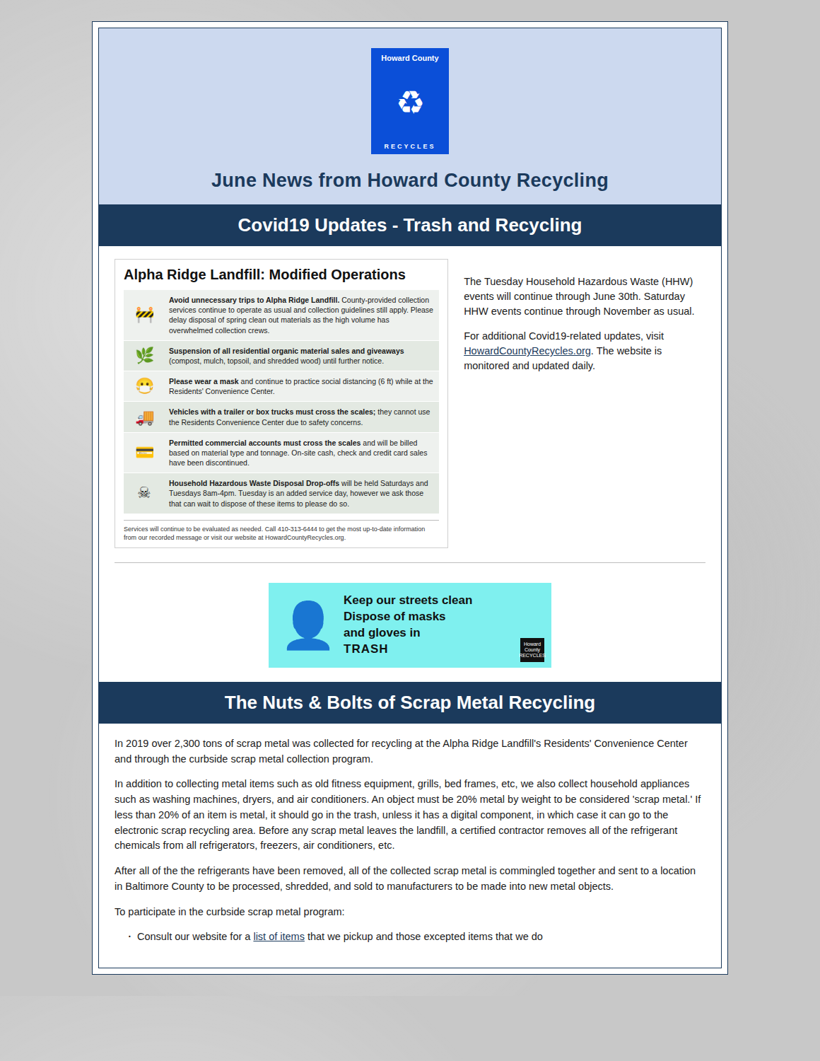Howard County
♻
RECYCLES
June News from Howard County Recycling
Covid19 Updates - Trash and Recycling
Alpha Ridge Landfill: Modified Operations
| 🚧 | Avoid unnecessary trips to Alpha Ridge Landfill. County-provided collection services continue to operate as usual and collection guidelines still apply. Please delay disposal of spring clean out materials as the high volume has overwhelmed collection crews. |
| 🌿 | Suspension of all residential organic material sales and giveaways (compost, mulch, topsoil, and shredded wood) until further notice. |
| 😷 | Please wear a mask and continue to practice social distancing (6 ft) while at the Residents' Convenience Center. |
| 🚚 | Vehicles with a trailer or box trucks must cross the scales; they cannot use the Residents Convenience Center due to safety concerns. |
| 💳 | Permitted commercial accounts must cross the scales and will be billed based on material type and tonnage. On-site cash, check and credit card sales have been discontinued. |
| ☠ | Household Hazardous Waste Disposal Drop-offs will be held Saturdays and Tuesdays 8am-4pm. Tuesday is an added service day, however we ask those that can wait to dispose of these items to please do so. |
Services will continue to be evaluated as needed. Call 410-313-6444 to get the most up-to-date information from our recorded message or visit our website at HowardCountyRecycles.org.
The Tuesday Household Hazardous Waste (HHW) events will continue through June 30th. Saturday HHW events continue through November as usual.
For additional Covid19-related updates, visit HowardCountyRecycles.org. The website is monitored and updated daily.
👤
Keep our streets clean
Dispose of masks
and gloves in
TRASH
Howard County RECYCLES
The Nuts & Bolts of Scrap Metal Recycling
In 2019 over 2,300 tons of scrap metal was collected for recycling at the Alpha Ridge Landfill's Residents' Convenience Center and through the curbside scrap metal collection program.
In addition to collecting metal items such as old fitness equipment, grills, bed frames, etc, we also collect household appliances such as washing machines, dryers, and air conditioners. An object must be 20% metal by weight to be considered 'scrap metal.' If less than 20% of an item is metal, it should go in the trash, unless it has a digital component, in which case it can go to the electronic scrap recycling area. Before any scrap metal leaves the landfill, a certified contractor removes all of the refrigerant chemicals from all refrigerators, freezers, air conditioners, etc.
After all of the the refrigerants have been removed, all of the collected scrap metal is commingled together and sent to a location in Baltimore County to be processed, shredded, and sold to manufacturers to be made into new metal objects.
To participate in the curbside scrap metal program:
Consult our website for a list of items that we pickup and those excepted items that we do